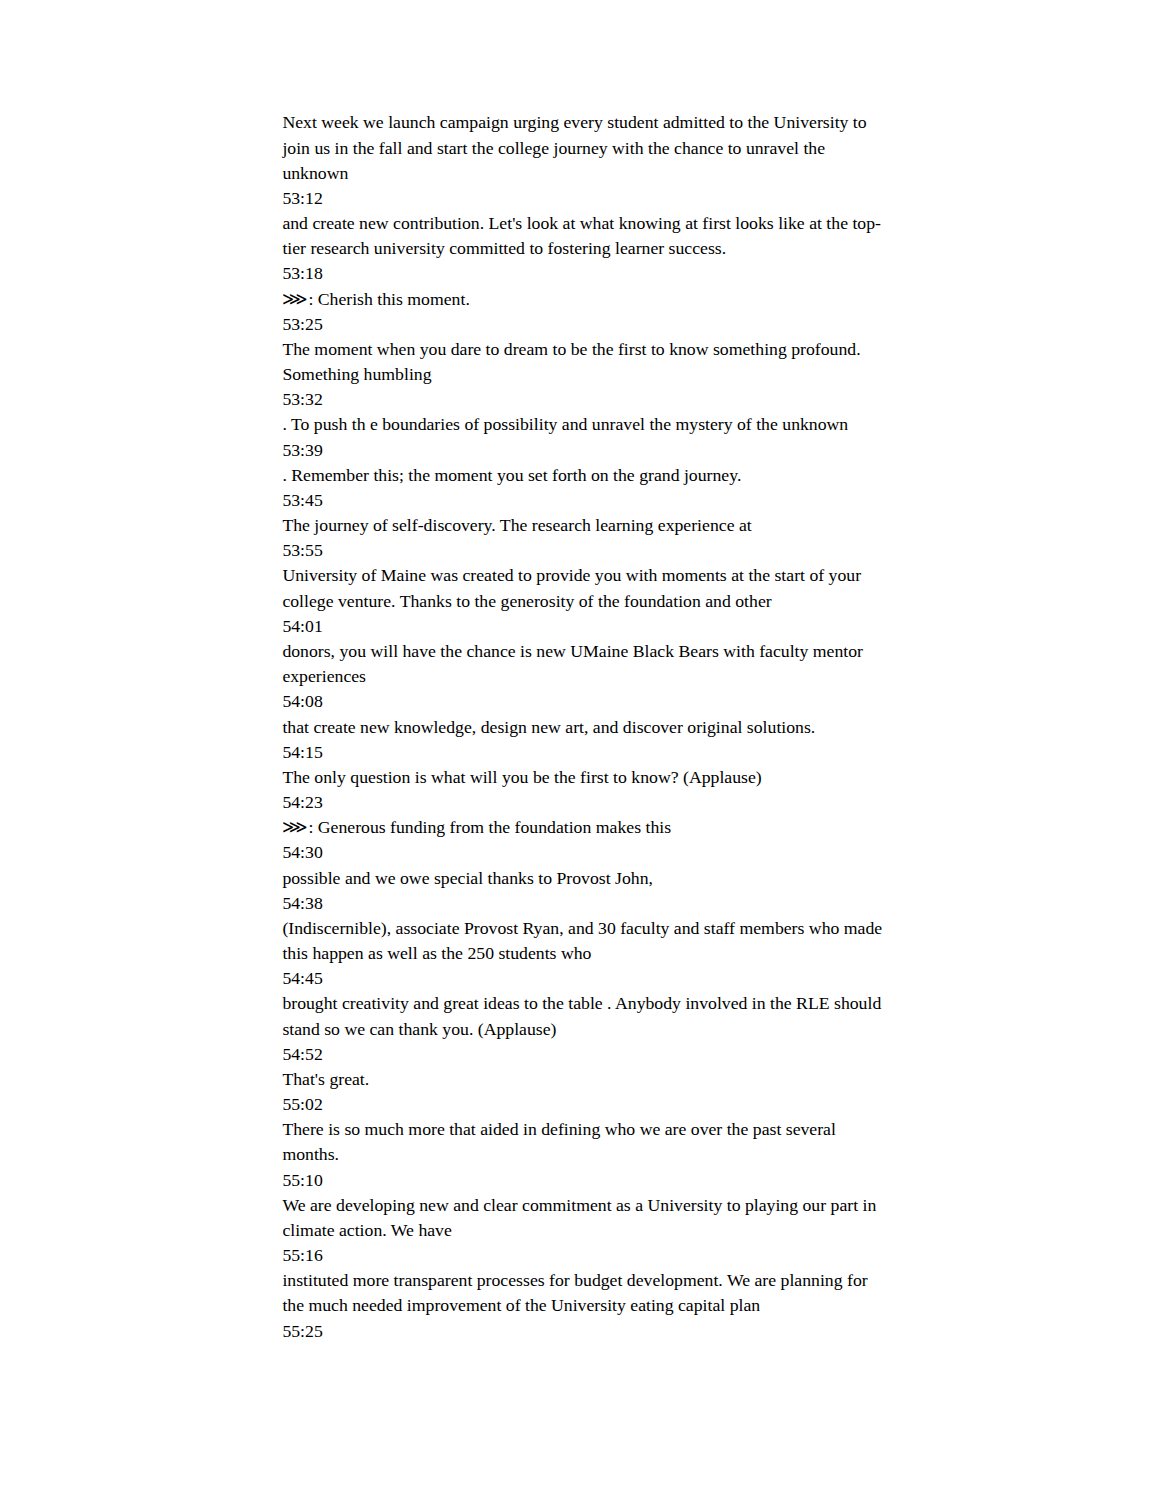Next week we launch campaign urging every student admitted to the University to join us in the fall and start the college journey with the chance to unravel the unknown
53:12
and create new contribution. Let's look at what knowing at first looks like at the top-tier research university committed to fostering learner success.
53:18
⋙: Cherish this moment.
53:25
The moment when you dare to dream to be the first to know something profound. Something humbling
53:32
. To push th e boundaries of possibility and unravel the mystery of the unknown
53:39
. Remember this; the moment you set forth on the grand journey.
53:45
The journey of self-discovery. The research learning experience at
53:55
University of Maine was created to provide you with moments at the start of your college venture. Thanks to the generosity of the foundation and other
54:01
donors, you will have the chance is new UMaine Black Bears with faculty mentor experiences
54:08
that create new knowledge, design new art, and discover original solutions.
54:15
The only question is what will you be the first to know? (Applause)
54:23
⋙: Generous funding from the foundation makes this
54:30
possible and we owe special thanks to Provost John,
54:38
(Indiscernible), associate Provost Ryan, and 30 faculty and staff members who made this happen as well as the 250 students who
54:45
brought creativity and great ideas to the table . Anybody involved in the RLE should stand so we can thank you. (Applause)
54:52
That's great.
55:02
There is so much more that aided in defining who we are over the past several months.
55:10
We are developing new and clear commitment as a University to playing our part in climate action. We have
55:16
instituted more transparent processes for budget development. We are planning for the much needed improvement of the University eating capital plan
55:25